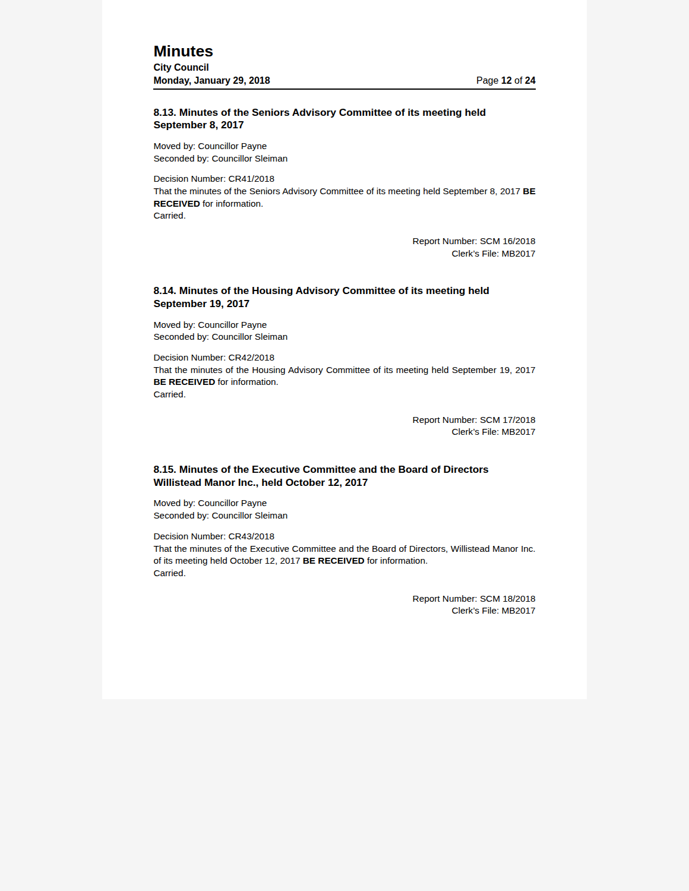Minutes
City Council
Monday, January 29, 2018 Page 12 of 24
8.13. Minutes of the Seniors Advisory Committee of its meeting held September 8, 2017
Moved by: Councillor Payne
Seconded by: Councillor Sleiman
Decision Number: CR41/2018
That the minutes of the Seniors Advisory Committee of its meeting held September 8, 2017 BE RECEIVED for information.
Carried.
Report Number: SCM 16/2018
Clerk’s File: MB2017
8.14. Minutes of the Housing Advisory Committee of its meeting held September 19, 2017
Moved by: Councillor Payne
Seconded by: Councillor Sleiman
Decision Number: CR42/2018
That the minutes of the Housing Advisory Committee of its meeting held September 19, 2017 BE RECEIVED for information.
Carried.
Report Number: SCM 17/2018
Clerk’s File: MB2017
8.15. Minutes of the Executive Committee and the Board of Directors Willistead Manor Inc., held October 12, 2017
Moved by: Councillor Payne
Seconded by: Councillor Sleiman
Decision Number: CR43/2018
That the minutes of the Executive Committee and the Board of Directors, Willistead Manor Inc. of its meeting held October 12, 2017 BE RECEIVED for information.
Carried.
Report Number: SCM 18/2018
Clerk’s File: MB2017